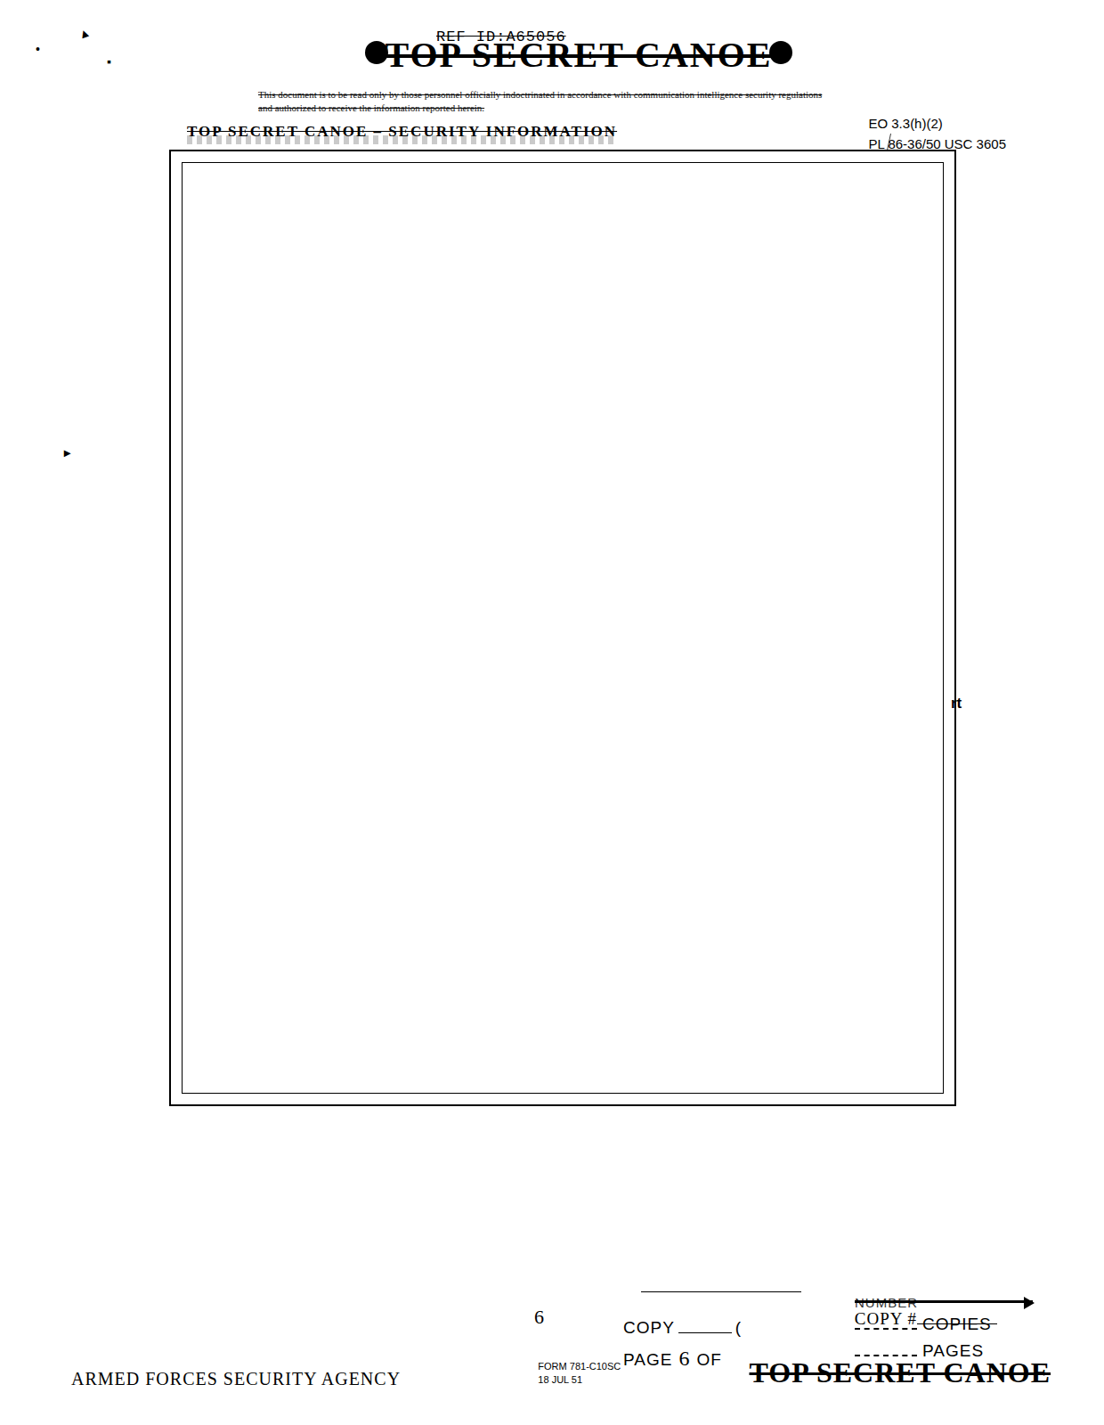▲ • ▪ ▸
REF ID:A65056
TOP SECRET CANOE
This document is to be read only by those personnel officially indoctrinated in accordance with communication intelligence security regulations and authorized to receive the information reported herein.
TOP SECRET CANOE – SECURITY INFORMATION
EO 3.3(h)(2)
PL 86-36/50 USC 3605
rt
NUMBER
COPY (
PAGE 6 OF
COPIES
PAGES
6
COPY #
ARMED FORCES SECURITY AGENCY FORM 781-C10SC
18 JUL 51 TOP SECRET CANOE